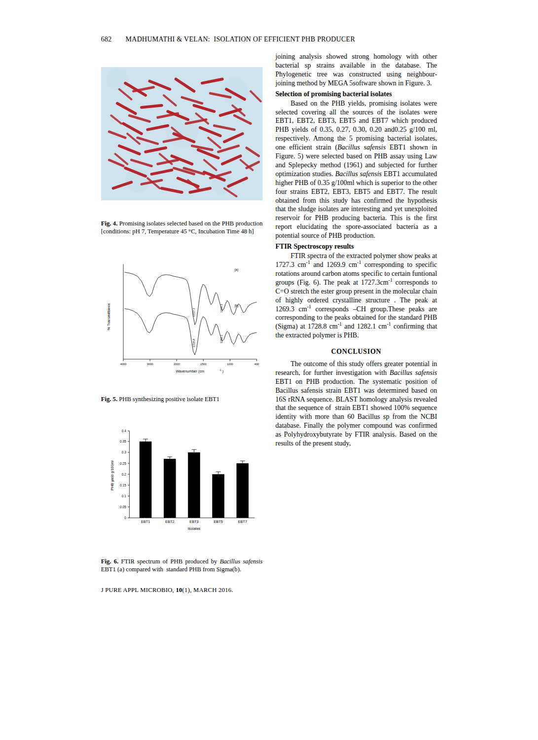682 MADHUMATHI & VELAN: ISOLATION OF EFFICIENT PHB PRODUCER
Fig. 4. Promising isolates selected based on the PHB production [conditions: pH 7, Temperature 45 °C, Incubation Time 48 h]
4000 3000 2000 1500 1000 400 Wavenumber (cm -1 ) % Transmittance (a) 1727.3 1269.3 (b) 1728.8 1282.1
Fig. 5. PHB synthesizing positive isolate EBT1
0 0.05 0.1 0.15 0.2 0.25 0.3 0.35 0.4 PHB yield g/100ml EBT1 EBT2 EBT3 EBT5 EBT7 Isolates
Fig. 6. FTIR spectrum of PHB produced by Bacillus safensis EBT1 (a) compared with standard PHB from Sigma(b).
J PURE APPL MICROBIO, 10(1), MARCH 2016.
joining analysis showed strong homology with other bacterial sp strains available in the database. The Phylogenetic tree was constructed using neighbour-joining method by MEGA 5software shown in Figure. 3.
Selection of promising bacterial isolates
Based on the PHB yields, promising isolates were selected covering all the sources of the isolates were EBT1, EBT2, EBT3, EBT5 and EBT7 which produced PHB yields of 0.35, 0.27, 0.30, 0.20 and0.25 g/100 ml, respectively. Among the 5 promising bacterial isolates, one efficient strain (Bacillus safensis EBT1 shown in Figure. 5) were selected based on PHB assay using Law and Splepecky method (1961) and subjected for further optimization studies. Bacillus safensis EBT1 accumulated higher PHB of 0.35 g/100ml which is superior to the other four strains EBT2, EBT3, EBT5 and EBT7. The result obtained from this study has confirmed the hypothesis that the sludge isolates are interesting and yet unexploited reservoir for PHB producing bacteria. This is the first report elucidating the spore-associated bacteria as a potential source of PHB production.
FTIR Spectroscopy results
FTIR spectra of the extracted polymer show peaks at 1727.3 cm-1 and 1269.9 cm-1 corresponding to specific rotations around carbon atoms specific to certain funtional groups (Fig. 6). The peak at 1727.3cm-1 corresponds to C=O stretch the ester group present in the molecular chain of highly ordered crystalline structure . The peak at 1269.3 cm-1 corresponds –CH group.These peaks are corresponding to the peaks obtained for the standard PHB (Sigma) at 1728.8 cm-1 and 1282.1 cm-1 confirming that the extracted polymer is PHB.
CONCLUSION
The outcome of this study offers greater potential in research, for further investigation with Bacillus safensis EBT1 on PHB production. The systematic position of Bacillus safensis strain EBT1 was determined based on 16S rRNA sequence. BLAST homology analysis revealed that the sequence of strain EBT1 showed 100% sequence identity with more than 60 Bacillus sp from the NCBI database. Finally the polymer compound was confirmed as Polyhydroxybutyrate by FTIR analysis. Based on the results of the present study,